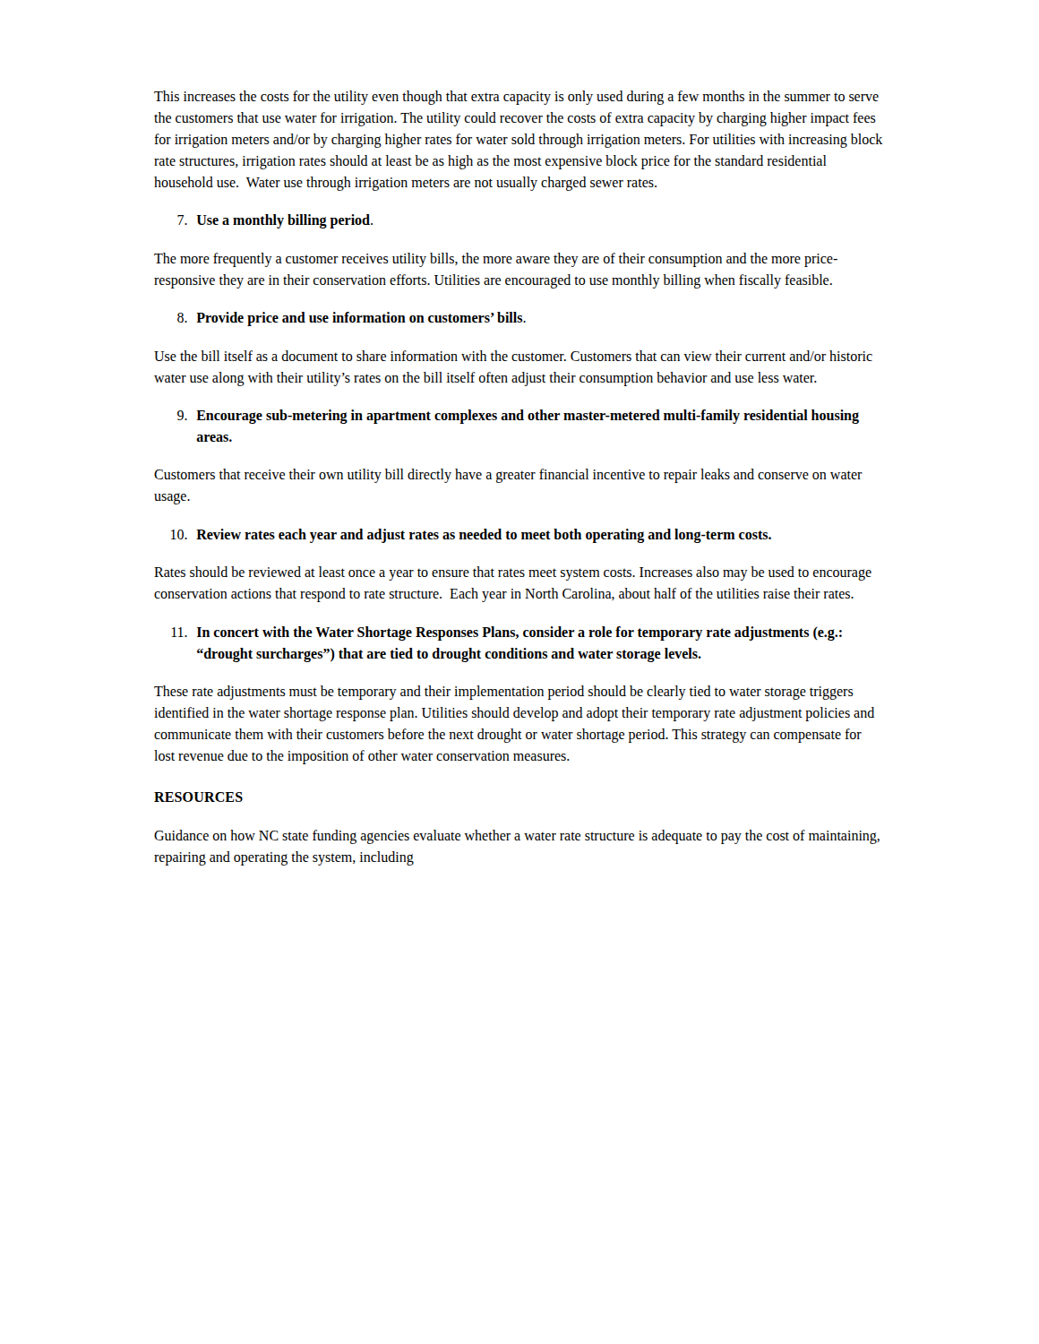This increases the costs for the utility even though that extra capacity is only used during a few months in the summer to serve the customers that use water for irrigation. The utility could recover the costs of extra capacity by charging higher impact fees for irrigation meters and/or by charging higher rates for water sold through irrigation meters. For utilities with increasing block rate structures, irrigation rates should at least be as high as the most expensive block price for the standard residential household use. Water use through irrigation meters are not usually charged sewer rates.
Use a monthly billing period.
The more frequently a customer receives utility bills, the more aware they are of their consumption and the more price-responsive they are in their conservation efforts. Utilities are encouraged to use monthly billing when fiscally feasible.
Provide price and use information on customers’ bills.
Use the bill itself as a document to share information with the customer. Customers that can view their current and/or historic water use along with their utility’s rates on the bill itself often adjust their consumption behavior and use less water.
Encourage sub-metering in apartment complexes and other master-metered multi-family residential housing areas.
Customers that receive their own utility bill directly have a greater financial incentive to repair leaks and conserve on water usage.
Review rates each year and adjust rates as needed to meet both operating and long-term costs.
Rates should be reviewed at least once a year to ensure that rates meet system costs. Increases also may be used to encourage conservation actions that respond to rate structure. Each year in North Carolina, about half of the utilities raise their rates.
In concert with the Water Shortage Responses Plans, consider a role for temporary rate adjustments (e.g.: “drought surcharges”) that are tied to drought conditions and water storage levels.
These rate adjustments must be temporary and their implementation period should be clearly tied to water storage triggers identified in the water shortage response plan. Utilities should develop and adopt their temporary rate adjustment policies and communicate them with their customers before the next drought or water shortage period. This strategy can compensate for lost revenue due to the imposition of other water conservation measures.
RESOURCES
Guidance on how NC state funding agencies evaluate whether a water rate structure is adequate to pay the cost of maintaining, repairing and operating the system, including